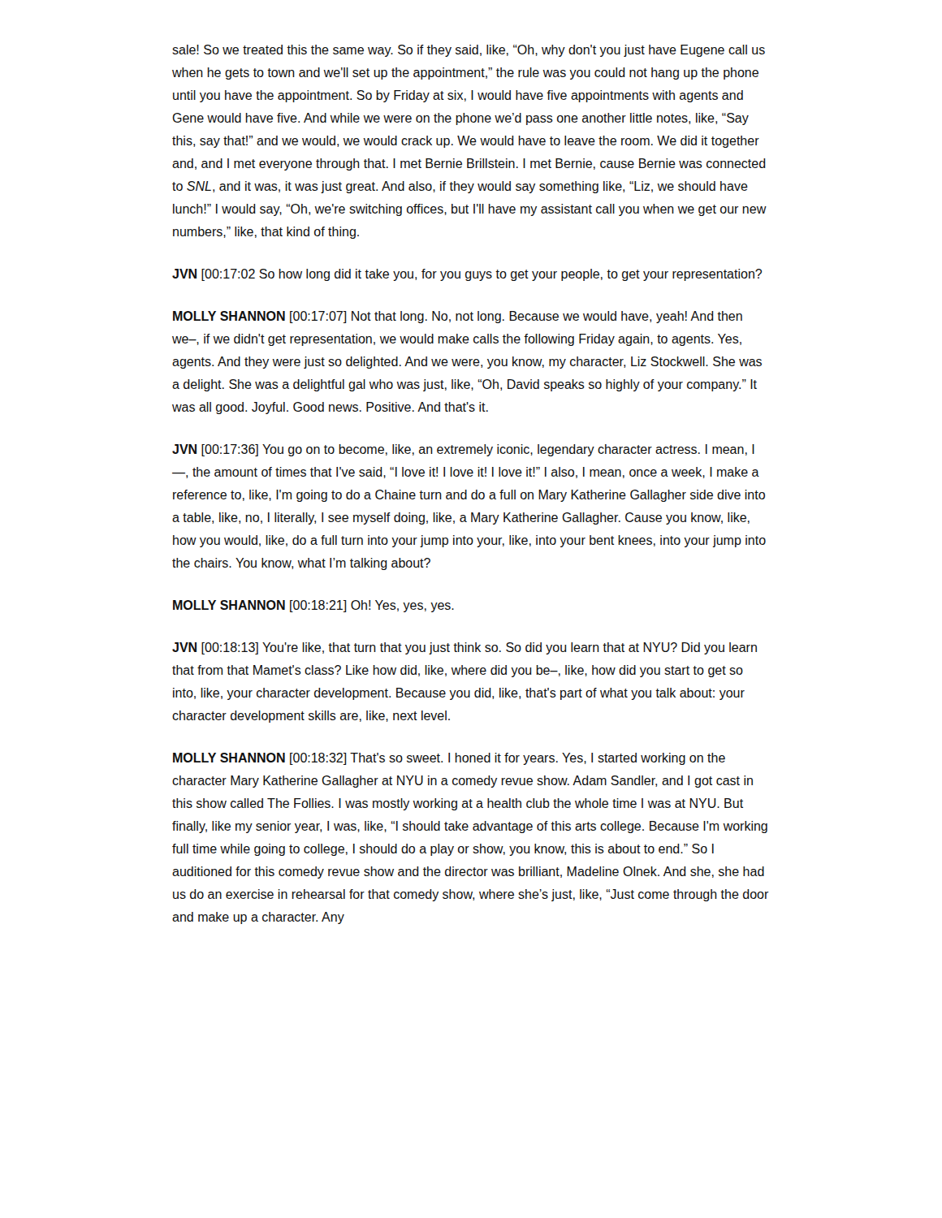sale! So we treated this the same way. So if they said, like, “Oh, why don't you just have Eugene call us when he gets to town and we'll set up the appointment,” the rule was you could not hang up the phone until you have the appointment. So by Friday at six, I would have five appointments with agents and Gene would have five. And while we were on the phone we’d pass one another little notes, like, “Say this, say that!” and we would, we would crack up. We would have to leave the room. We did it together and, and I met everyone through that. I met Bernie Brillstein. I met Bernie, cause Bernie was connected to SNL, and it was, it was just great. And also, if they would say something like, “Liz, we should have lunch!” I would say, “Oh, we're switching offices, but I'll have my assistant call you when we get our new numbers,” like, that kind of thing.
JVN [00:17:02 So how long did it take you, for you guys to get your people, to get your representation?
MOLLY SHANNON [00:17:07] Not that long. No, not long. Because we would have, yeah! And then we–, if we didn't get representation, we would make calls the following Friday again, to agents. Yes, agents. And they were just so delighted. And we were, you know, my character, Liz Stockwell. She was a delight. She was a delightful gal who was just, like, “Oh, David speaks so highly of your company.” It was all good. Joyful. Good news. Positive. And that's it.
JVN [00:17:36] You go on to become, like, an extremely iconic, legendary character actress. I mean, I—, the amount of times that I've said, “I love it! I love it! I love it!” I also, I mean, once a week, I make a reference to, like, I'm going to do a Chaine turn and do a full on Mary Katherine Gallagher side dive into a table, like, no, I literally, I see myself doing, like, a Mary Katherine Gallagher. Cause you know, like, how you would, like, do a full turn into your jump into your, like, into your bent knees, into your jump into the chairs. You know, what I’m talking about?
MOLLY SHANNON [00:18:21] Oh! Yes, yes, yes.
JVN [00:18:13] You're like, that turn that you just think so. So did you learn that at NYU? Did you learn that from that Mamet's class? Like how did, like, where did you be–, like, how did you start to get so into, like, your character development. Because you did, like, that's part of what you talk about: your character development skills are, like, next level.
MOLLY SHANNON [00:18:32] That's so sweet. I honed it for years. Yes, I started working on the character Mary Katherine Gallagher at NYU in a comedy revue show. Adam Sandler, and I got cast in this show called The Follies. I was mostly working at a health club the whole time I was at NYU. But finally, like my senior year, I was, like, “I should take advantage of this arts college. Because I'm working full time while going to college, I should do a play or show, you know, this is about to end.” So I auditioned for this comedy revue show and the director was brilliant, Madeline Olnek. And she, she had us do an exercise in rehearsal for that comedy show, where she’s just, like, “Just come through the door and make up a character. Any